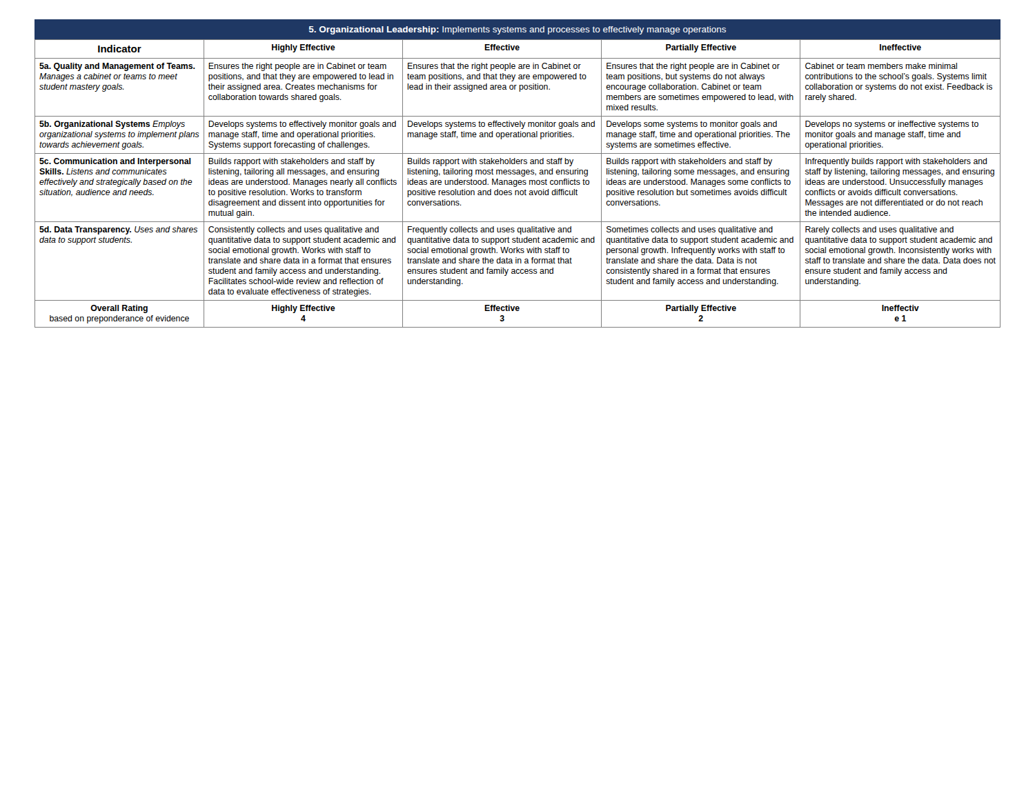5. Organizational Leadership: Implements systems and processes to effectively manage operations
| Indicator | Highly Effective | Effective | Partially Effective | Ineffective |
| --- | --- | --- | --- | --- |
| 5a. Quality and Management of Teams. Manages a cabinet or teams to meet student mastery goals. | Ensures the right people are in Cabinet or team positions, and that they are empowered to lead in their assigned area. Creates mechanisms for collaboration towards shared goals. | Ensures that the right people are in Cabinet or team positions, and that they are empowered to lead in their assigned area or position. | Ensures that the right people are in Cabinet or team positions, but systems do not always encourage collaboration. Cabinet or team members are sometimes empowered to lead, with mixed results. | Cabinet or team members make minimal contributions to the school’s goals. Systems limit collaboration or systems do not exist. Feedback is rarely shared. |
| 5b. Organizational Systems Employs organizational systems to implement plans towards achievement goals. | Develops systems to effectively monitor goals and manage staff, time and operational priorities. Systems support forecasting of challenges. | Develops systems to effectively monitor goals and manage staff, time and operational priorities. | Develops some systems to monitor goals and manage staff, time and operational priorities. The systems are sometimes effective. | Develops no systems or ineffective systems to monitor goals and manage staff, time and operational priorities. |
| 5c. Communication and Interpersonal Skills. Listens and communicates effectively and strategically based on the situation, audience and needs. | Builds rapport with stakeholders and staff by listening, tailoring all messages, and ensuring ideas are understood. Manages nearly all conflicts to positive resolution. Works to transform disagreement and dissent into opportunities for mutual gain. | Builds rapport with stakeholders and staff by listening, tailoring most messages, and ensuring ideas are understood. Manages most conflicts to positive resolution and does not avoid difficult conversations. | Builds rapport with stakeholders and staff by listening, tailoring some messages, and ensuring ideas are understood. Manages some conflicts to positive resolution but sometimes avoids difficult conversations. | Infrequently builds rapport with stakeholders and staff by listening, tailoring messages, and ensuring ideas are understood. Unsuccessfully manages conflicts or avoids difficult conversations. Messages are not differentiated or do not reach the intended audience. |
| 5d. Data Transparency. Uses and shares data to support students. | Consistently collects and uses qualitative and quantitative data to support student academic and social emotional growth. Works with staff to translate and share data in a format that ensures student and family access and understanding. Facilitates school-wide review and reflection of data to evaluate effectiveness of strategies. | Frequently collects and uses qualitative and quantitative data to support student academic and social emotional growth. Works with staff to translate and share the data in a format that ensures student and family access and understanding. | Sometimes collects and uses qualitative and quantitative data to support student academic and personal growth. Infrequently works with staff to translate and share the data. Data is not consistently shared in a format that ensures student and family access and understanding. | Rarely collects and uses qualitative and quantitative data to support student academic and social emotional growth. Inconsistently works with staff to translate and share the data. Data does not ensure student and family access and understanding. |
| Overall Rating based on preponderance of evidence | Highly Effective 4 | Effective 3 | Partially Effective 2 | Ineffectiv e 1 |